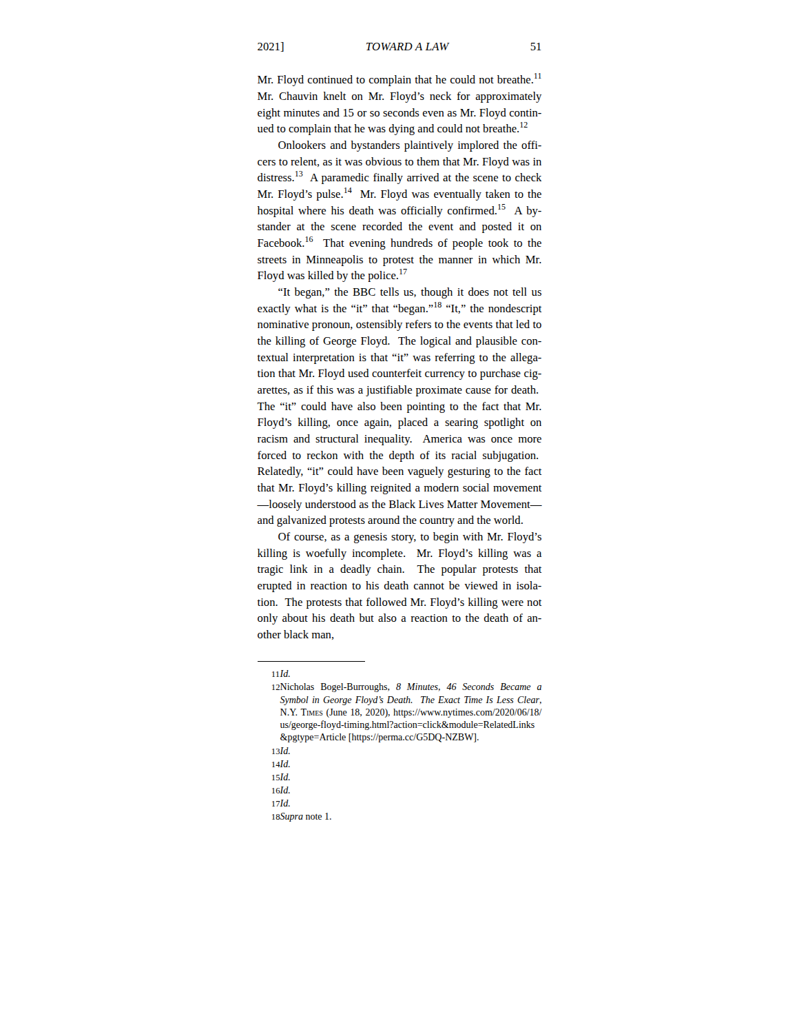2021] TOWARD A LAW 51
Mr. Floyd continued to complain that he could not breathe.11 Mr. Chauvin knelt on Mr. Floyd’s neck for approximately eight minutes and 15 or so seconds even as Mr. Floyd continued to complain that he was dying and could not breathe.12
Onlookers and bystanders plaintively implored the officers to relent, as it was obvious to them that Mr. Floyd was in distress.13 A paramedic finally arrived at the scene to check Mr. Floyd’s pulse.14 Mr. Floyd was eventually taken to the hospital where his death was officially confirmed.15 A bystander at the scene recorded the event and posted it on Facebook.16 That evening hundreds of people took to the streets in Minneapolis to protest the manner in which Mr. Floyd was killed by the police.17
“It began,” the BBC tells us, though it does not tell us exactly what is the “it” that “began.”18 “It,” the nondescript nominative pronoun, ostensibly refers to the events that led to the killing of George Floyd. The logical and plausible contextual interpretation is that “it” was referring to the allegation that Mr. Floyd used counterfeit currency to purchase cigarettes, as if this was a justifiable proximate cause for death. The “it” could have also been pointing to the fact that Mr. Floyd’s killing, once again, placed a searing spotlight on racism and structural inequality. America was once more forced to reckon with the depth of its racial subjugation. Relatedly, “it” could have been vaguely gesturing to the fact that Mr. Floyd’s killing reignited a modern social movement—loosely understood as the Black Lives Matter Movement—and galvanized protests around the country and the world.
Of course, as a genesis story, to begin with Mr. Floyd’s killing is woefully incomplete. Mr. Floyd’s killing was a tragic link in a deadly chain. The popular protests that erupted in reaction to his death cannot be viewed in isolation. The protests that followed Mr. Floyd’s killing were not only about his death but also a reaction to the death of another black man,
11 Id.
12 Nicholas Bogel-Burroughs, 8 Minutes, 46 Seconds Became a Symbol in George Floyd’s Death. The Exact Time Is Less Clear, N.Y. Times (June 18, 2020), https://www.nytimes.com/2020/06/18/us/george-floyd-timing.html?action=click&module=RelatedLinks&pgtype=Article [https://perma.cc/G5DQ-NZBW].
13 Id.
14 Id.
15 Id.
16 Id.
17 Id.
18 Supra note 1.